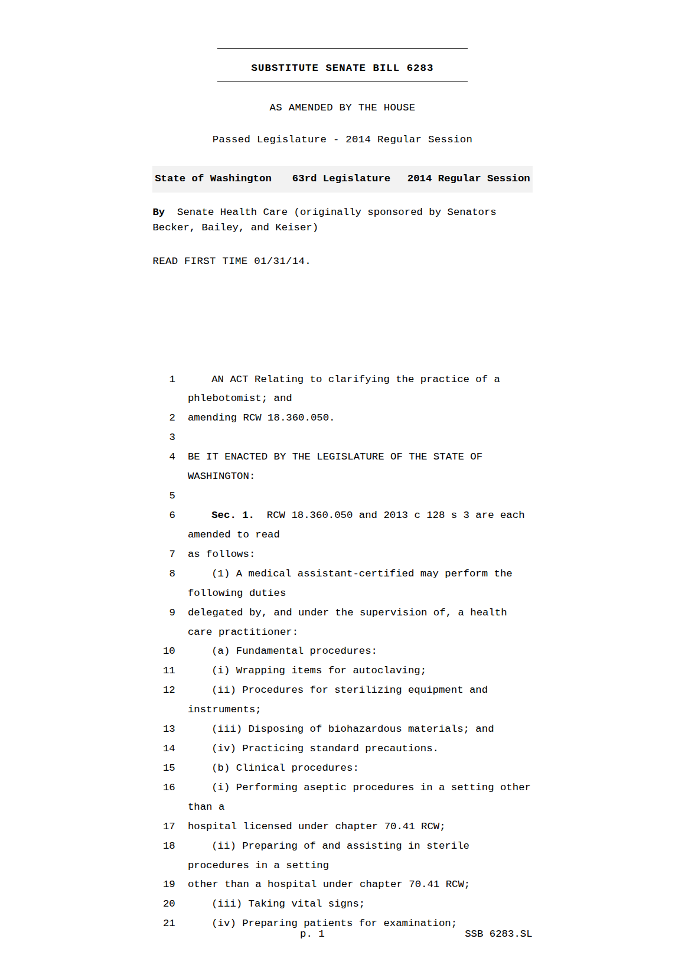SUBSTITUTE SENATE BILL 6283
AS AMENDED BY THE HOUSE
Passed Legislature - 2014 Regular Session
| State of Washington | 63rd Legislature | 2014 Regular Session |
By Senate Health Care (originally sponsored by Senators Becker, Bailey, and Keiser)
READ FIRST TIME 01/31/14.
AN ACT Relating to clarifying the practice of a phlebotomist; and
amending RCW 18.360.050.
BE IT ENACTED BY THE LEGISLATURE OF THE STATE OF WASHINGTON:
Sec. 1. RCW 18.360.050 and 2013 c 128 s 3 are each amended to read
as follows:
(1) A medical assistant-certified may perform the following duties
delegated by, and under the supervision of, a health care practitioner:
(a) Fundamental procedures:
(i) Wrapping items for autoclaving;
(ii) Procedures for sterilizing equipment and instruments;
(iii) Disposing of biohazardous materials; and
(iv) Practicing standard precautions.
(b) Clinical procedures:
(i) Performing aseptic procedures in a setting other than a
hospital licensed under chapter 70.41 RCW;
(ii) Preparing of and assisting in sterile procedures in a setting
other than a hospital under chapter 70.41 RCW;
(iii) Taking vital signs;
(iv) Preparing patients for examination;
p. 1 SSB 6283.SL